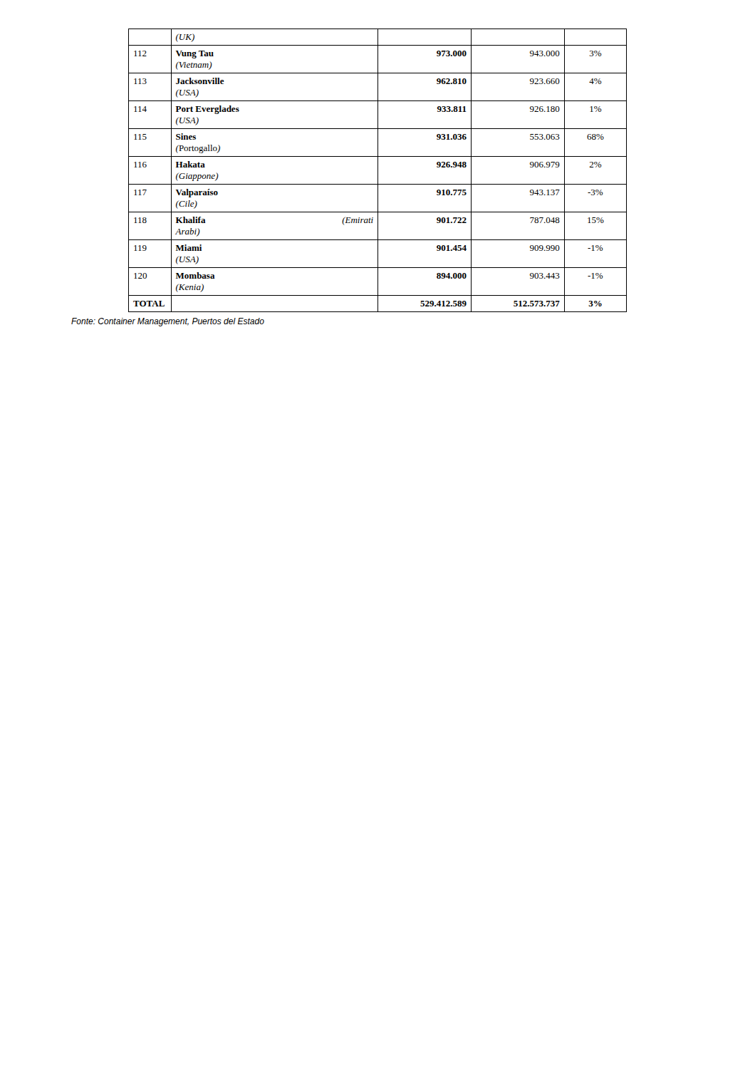| | (UK) | | | |
| 112 | Vung Tau (Vietnam) | 973.000 | 943.000 | 3% |
| 113 | Jacksonville (USA) | 962.810 | 923.660 | 4% |
| 114 | Port Everglades (USA) | 933.811 | 926.180 | 1% |
| 115 | Sines ( Portogallo ) | 931.036 | 553.063 | 68% |
| 116 | Hakata (Giappone) | 926.948 | 906.979 | 2% |
| 117 | Valparaíso (Cile) | 910.775 | 943.137 | -3% |
| 118 | Khalifa (Emirati Arabi) | 901.722 | 787.048 | 15% |
| 119 | Miami (USA) | 901.454 | 909.990 | -1% |
| 120 | Mombasa (Kenia) | 894.000 | 903.443 | -1% |
| TOTAL | | 529.412.589 | 512.573.737 | 3% |
Fonte: Container Management, Puertos del Estado